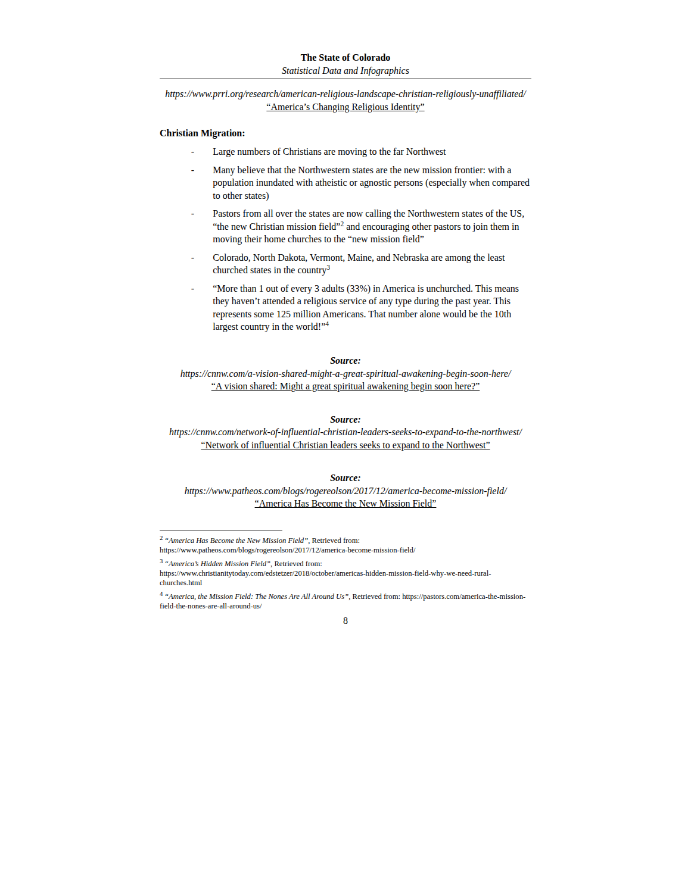The State of Colorado
Statistical Data and Infographics
https://www.prri.org/research/american-religious-landscape-christian-religiously-unaffiliated/
“America’s Changing Religious Identity”
Christian Migration:
Large numbers of Christians are moving to the far Northwest
Many believe that the Northwestern states are the new mission frontier: with a population inundated with atheistic or agnostic persons (especially when compared to other states)
Pastors from all over the states are now calling the Northwestern states of the US, “the new Christian mission field”2 and encouraging other pastors to join them in moving their home churches to the “new mission field”
Colorado, North Dakota, Vermont, Maine, and Nebraska are among the least churched states in the country3
“More than 1 out of every 3 adults (33%) in America is unchurched. This means they haven’t attended a religious service of any type during the past year. This represents some 125 million Americans. That number alone would be the 10th largest country in the world!”4
Source:
https://cnnw.com/a-vision-shared-might-a-great-spiritual-awakening-begin-soon-here/
“A vision shared: Might a great spiritual awakening begin soon here?”
Source:
https://cnnw.com/network-of-influential-christian-leaders-seeks-to-expand-to-the-northwest/
“Network of influential Christian leaders seeks to expand to the Northwest”
Source:
https://www.patheos.com/blogs/rogereolson/2017/12/america-become-mission-field/
“America Has Become the New Mission Field”
2“America Has Become the New Mission Field”, Retrieved from:
https://www.patheos.com/blogs/rogereolson/2017/12/america-become-mission-field/
3“America’s Hidden Mission Field”, Retrieved from:
https://www.christianitytoday.com/edstetzer/2018/october/americas-hidden-mission-field-why-we-need-rural-churches.html
4“America, the Mission Field: The Nones Are All Around Us”, Retrieved from: https://pastors.com/america-the-mission-field-the-nones-are-all-around-us/
8